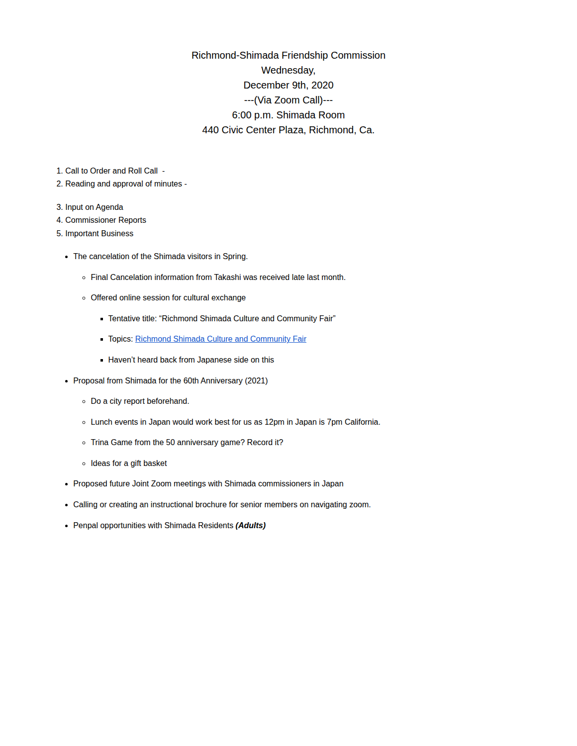Richmond-Shimada Friendship Commission
Wednesday,
December 9th, 2020
---(Via Zoom Call)---
6:00 p.m. Shimada Room
440 Civic Center Plaza, Richmond, Ca.
Call to Order and Roll Call -
Reading and approval of minutes -
Input on Agenda
Commissioner Reports
Important Business
The cancelation of the Shimada visitors in Spring.
Final Cancelation information from Takashi was received late last month.
Offered online session for cultural exchange
Tentative title: “Richmond Shimada Culture and Community Fair”
Topics: Richmond Shimada Culture and Community Fair
Haven’t heard back from Japanese side on this
Proposal from Shimada for the 60th Anniversary (2021)
Do a city report beforehand.
Lunch events in Japan would work best for us as 12pm in Japan is 7pm California.
Trina Game from the 50 anniversary game? Record it?
Ideas for a gift basket
Proposed future Joint Zoom meetings with Shimada commissioners in Japan
Calling or creating an instructional brochure for senior members on navigating zoom.
Penpal opportunities with Shimada Residents (Adults)